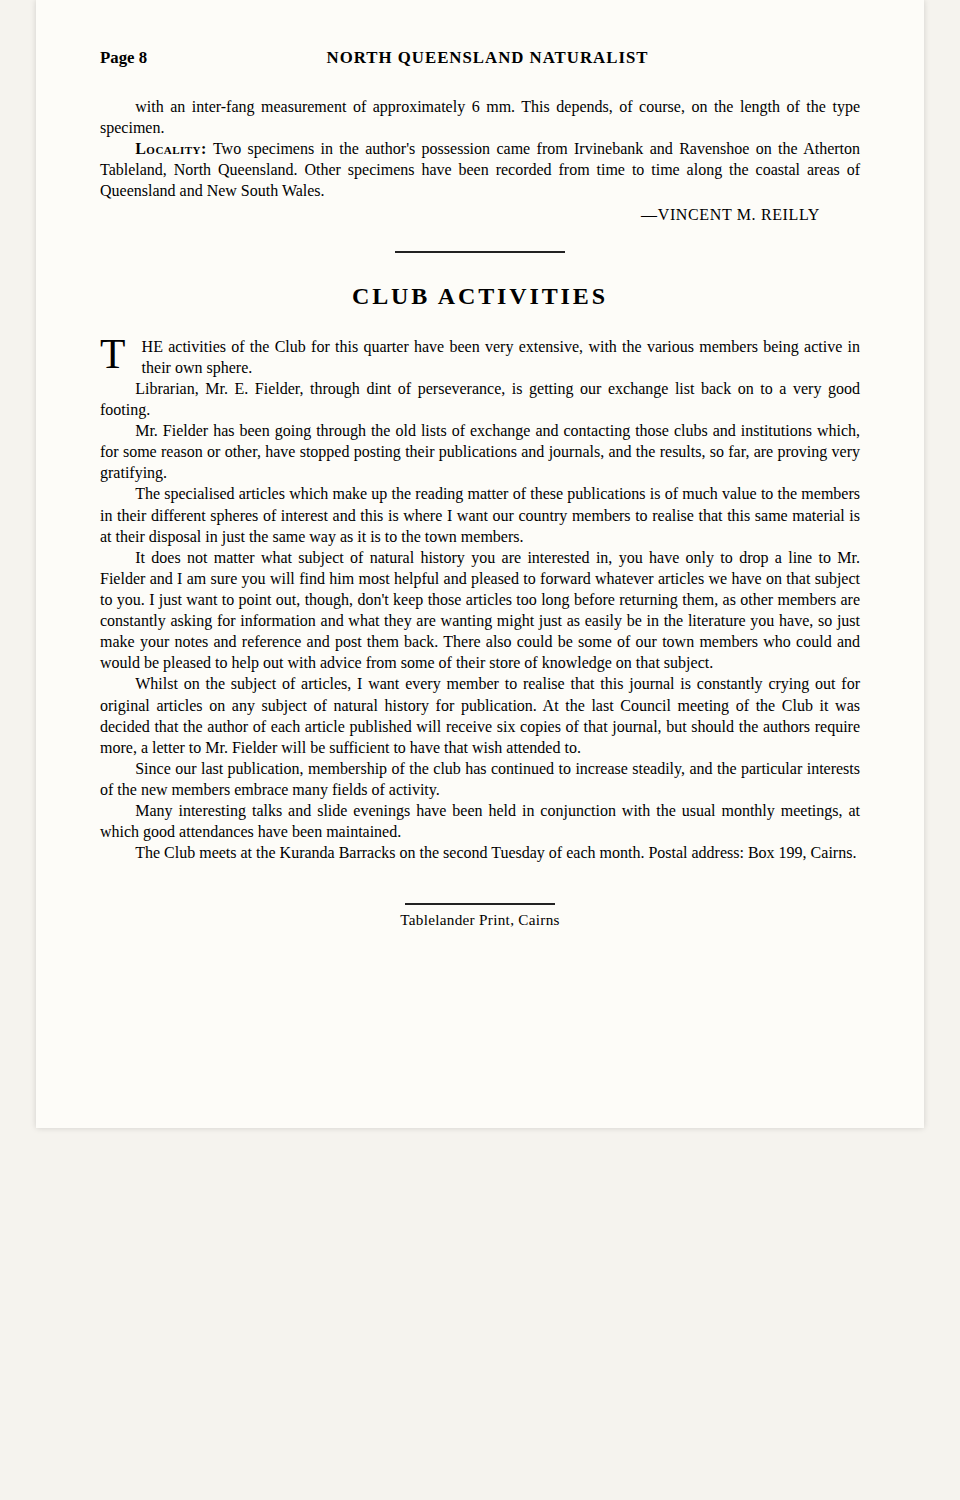Page 8
NORTH QUEENSLAND NATURALIST
with an inter-fang measurement of approximately 6 mm. This depends, of course, on the length of the type specimen.
Locality: Two specimens in the author's possession came from Irvinebank and Ravenshoe on the Atherton Tableland, North Queensland. Other specimens have been recorded from time to time along the coastal areas of Queensland and New South Wales.
—VINCENT M. REILLY
CLUB ACTIVITIES
THE activities of the Club for this quarter have been very extensive, with the various members being active in their own sphere.
Librarian, Mr. E. Fielder, through dint of perseverance, is getting our exchange list back on to a very good footing.
Mr. Fielder has been going through the old lists of exchange and contacting those clubs and institutions which, for some reason or other, have stopped posting their publications and journals, and the results, so far, are proving very gratifying.
The specialised articles which make up the reading matter of these publications is of much value to the members in their different spheres of interest and this is where I want our country members to realise that this same material is at their disposal in just the same way as it is to the town members.
It does not matter what subject of natural history you are interested in, you have only to drop a line to Mr. Fielder and I am sure you will find him most helpful and pleased to forward whatever articles we have on that subject to you. I just want to point out, though, don't keep those articles too long before returning them, as other members are constantly asking for information and what they are wanting might just as easily be in the literature you have, so just make your notes and reference and post them back. There also could be some of our town members who could and would be pleased to help out with advice from some of their store of knowledge on that subject.
Whilst on the subject of articles, I want every member to realise that this journal is constantly crying out for original articles on any subject of natural history for publication. At the last Council meeting of the Club it was decided that the author of each article published will receive six copies of that journal, but should the authors require more, a letter to Mr. Fielder will be sufficient to have that wish attended to.
Since our last publication, membership of the club has continued to increase steadily, and the particular interests of the new members embrace many fields of activity.
Many interesting talks and slide evenings have been held in conjunction with the usual monthly meetings, at which good attendances have been maintained.
The Club meets at the Kuranda Barracks on the second Tuesday of each month. Postal address: Box 199, Cairns.
Tablelander Print, Cairns